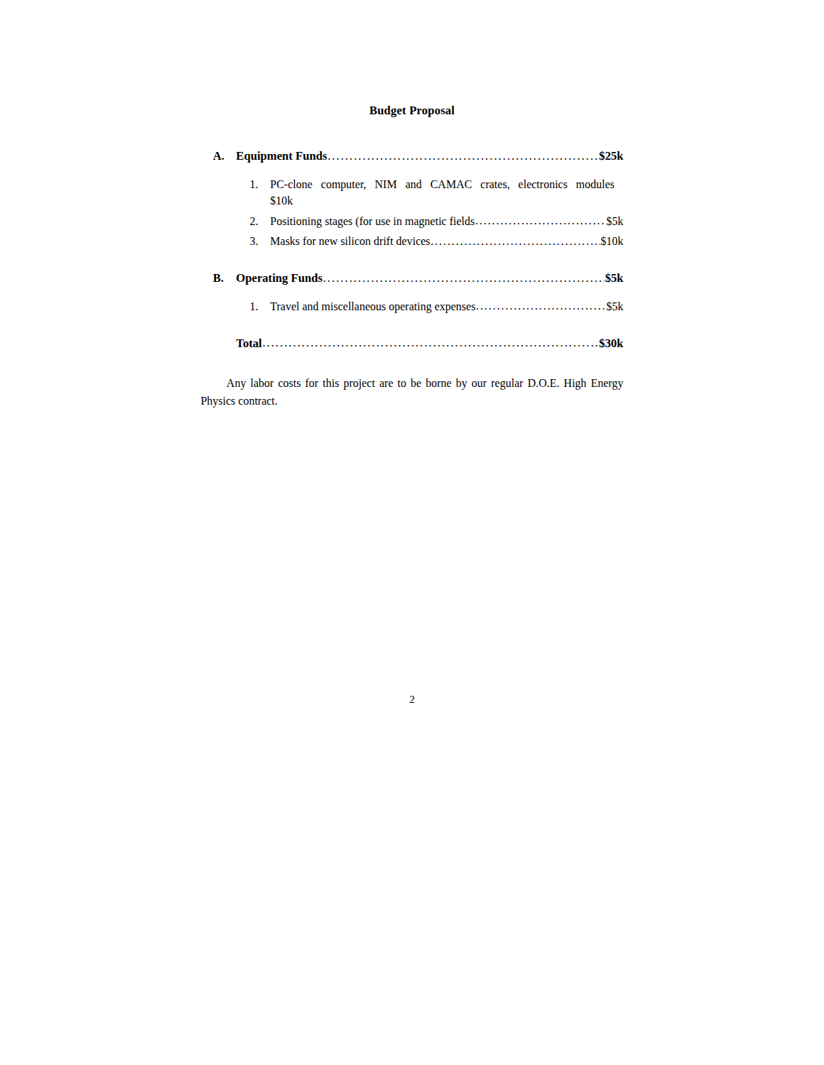Budget Proposal
A. Equipment Funds ................................................................................................................ $25k
1. PC-clone computer, NIM and CAMAC crates, electronics modules $10k
2. Positioning stages (for use in magnetic fields ..................................................... $5k
3. Masks for new silicon drift devices ..................................................... $10k
B. Operating Funds ................................................................................................................ $5k
1. Travel and miscellaneous operating expenses ..................................................... $5k
Total ................................................................................................................ $30k
Any labor costs for this project are to be borne by our regular D.O.E. High Energy Physics contract.
2